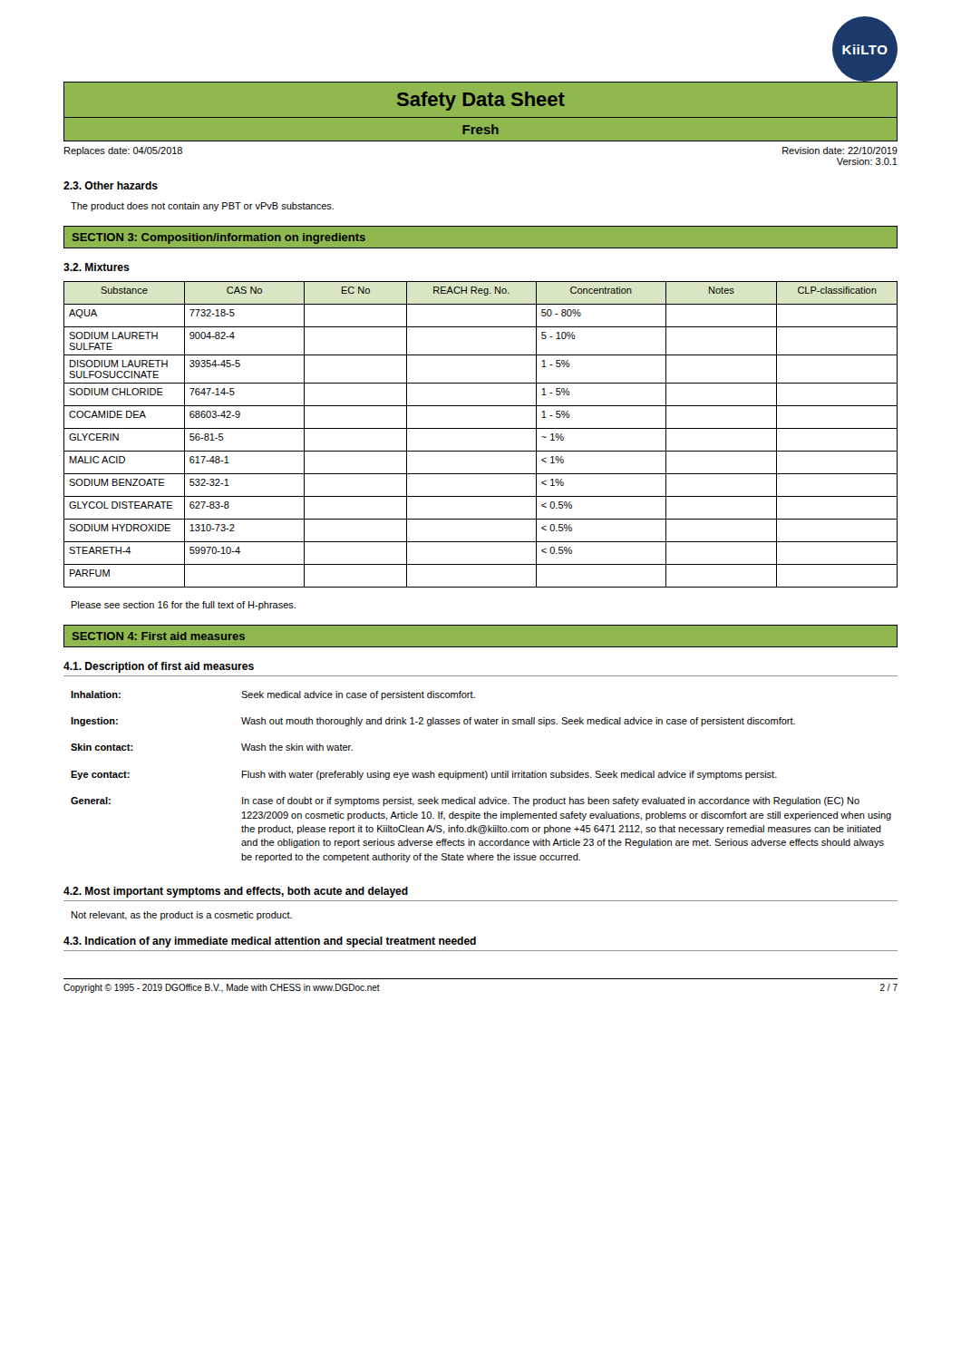KiiLTO
Safety Data Sheet
Fresh
Replaces date: 04/05/2018
Revision date: 22/10/2019
Version: 3.0.1
2.3. Other hazards
The product does not contain any PBT or vPvB substances.
SECTION 3: Composition/information on ingredients
3.2. Mixtures
| Substance | CAS No | EC No | REACH Reg. No. | Concentration | Notes | CLP-classification |
| --- | --- | --- | --- | --- | --- | --- |
| AQUA | 7732-18-5 | | | 50 - 80% | | |
| SODIUM LAURETH SULFATE | 9004-82-4 | | | 5 - 10% | | |
| DISODIUM LAURETH SULFOSUCCINATE | 39354-45-5 | | | 1 - 5% | | |
| SODIUM CHLORIDE | 7647-14-5 | | | 1 - 5% | | |
| COCAMIDE DEA | 68603-42-9 | | | 1 - 5% | | |
| GLYCERIN | 56-81-5 | | | ~ 1% | | |
| MALIC ACID | 617-48-1 | | | < 1% | | |
| SODIUM BENZOATE | 532-32-1 | | | < 1% | | |
| GLYCOL DISTEARATE | 627-83-8 | | | < 0.5% | | |
| SODIUM HYDROXIDE | 1310-73-2 | | | < 0.5% | | |
| STEARETH-4 | 59970-10-4 | | | < 0.5% | | |
| PARFUM | | | | | | |
Please see section 16 for the full text of H-phrases.
SECTION 4: First aid measures
4.1. Description of first aid measures
| Inhalation: | Seek medical advice in case of persistent discomfort. |
| Ingestion: | Wash out mouth thoroughly and drink 1-2 glasses of water in small sips. Seek medical advice in case of persistent discomfort. |
| Skin contact: | Wash the skin with water. |
| Eye contact: | Flush with water (preferably using eye wash equipment) until irritation subsides. Seek medical advice if symptoms persist. |
| General: | In case of doubt or if symptoms persist, seek medical advice. The product has been safety evaluated in accordance with Regulation (EC) No 1223/2009 on cosmetic products, Article 10. If, despite the implemented safety evaluations, problems or discomfort are still experienced when using the product, please report it to KiiltoClean A/S, info.dk@kiilto.com or phone +45 6471 2112, so that necessary remedial measures can be initiated and the obligation to report serious adverse effects in accordance with Article 23 of the Regulation are met. Serious adverse effects should always be reported to the competent authority of the State where the issue occurred. |
4.2. Most important symptoms and effects, both acute and delayed
Not relevant, as the product is a cosmetic product.
4.3. Indication of any immediate medical attention and special treatment needed
Copyright © 1995 - 2019 DGOffice B.V., Made with CHESS in www.DGDoc.net
2 / 7